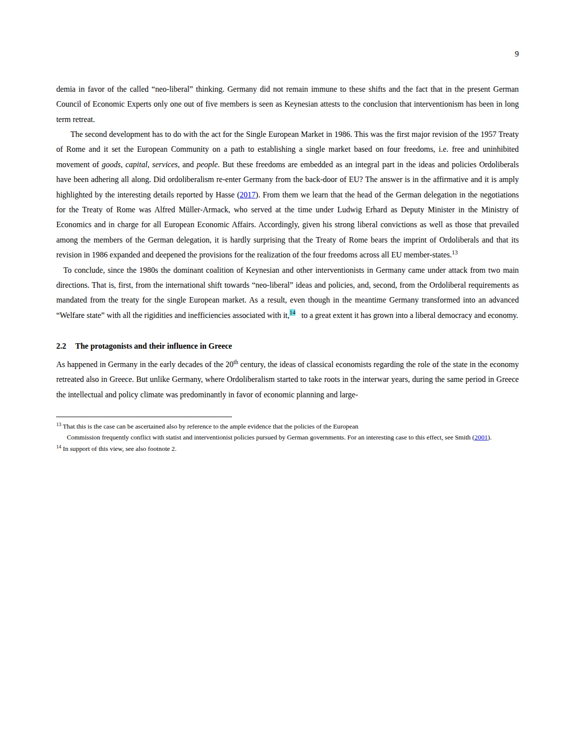9
demia in favor of the called “neo-liberal” thinking. Germany did not remain immune to these shifts and the fact that in the present German Council of Economic Experts only one out of five members is seen as Keynesian attests to the conclusion that interventionism has been in long term retreat.
The second development has to do with the act for the Single European Market in 1986. This was the first major revision of the 1957 Treaty of Rome and it set the European Community on a path to establishing a single market based on four freedoms, i.e. free and uninhibited movement of goods, capital, services, and people. But these freedoms are embedded as an integral part in the ideas and policies Ordoliberals have been adhering all along. Did ordoliberalism re-enter Germany from the back-door of EU? The answer is in the affirmative and it is amply highlighted by the interesting details reported by Hasse (2017). From them we learn that the head of the German delegation in the negotiations for the Treaty of Rome was Alfred Müller-Armack, who served at the time under Ludwig Erhard as Deputy Minister in the Ministry of Economics and in charge for all European Economic Affairs. Accordingly, given his strong liberal convictions as well as those that prevailed among the members of the German delegation, it is hardly surprising that the Treaty of Rome bears the imprint of Ordoliberals and that its revision in 1986 expanded and deepened the provisions for the realization of the four freedoms across all EU member-states.13
To conclude, since the 1980s the dominant coalition of Keynesian and other interventionists in Germany came under attack from two main directions. That is, first, from the international shift towards “neo-liberal” ideas and policies, and, second, from the Ordoliberal requirements as mandated from the treaty for the single European market. As a result, even though in the meantime Germany transformed into an advanced “Welfare state” with all the rigidities and inefficiencies associated with it,14 to a great extent it has grown into a liberal democracy and economy.
2.2 The protagonists and their influence in Greece
As happened in Germany in the early decades of the 20th century, the ideas of classical economists regarding the role of the state in the economy retreated also in Greece. But unlike Germany, where Ordoliberalism started to take roots in the interwar years, during the same period in Greece the intellectual and policy climate was predominantly in favor of economic planning and large-
13 That this is the case can be ascertained also by reference to the ample evidence that the policies of the European
Commission frequently conflict with statist and interventionist policies pursued by German governments. For an interesting case to this effect, see Smith (2001).
14 In support of this view, see also footnote 2.